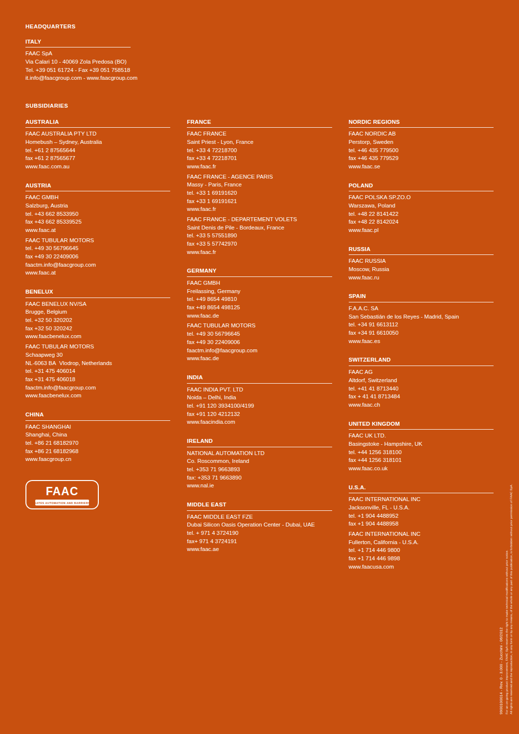HEADQUARTERS
Italy
FAAC SpA
Via Calari 10 - 40069 Zola Predosa (BO)
Tel. +39 051 61724 - Fax +39 051 758518
it.info@faacgroup.com - www.faacgroup.com
SUBSIDIARIES
Australia
FAAC AUSTRALIA PTY LTD
Homebush – Sydney, Australia
tel. +61 2 87565644
fax +61 2 87565677
www.faac.com.au
Austria
FAAC GMBH
Salzburg, Austria
tel. +43 662 8533950
fax +43 662 85339525
www.faac.at
FAAC TUBULAR MOTORS
tel. +49 30 56796645
fax +49 30 22409006
faactm.info@faacgroup.com
www.faac.at
Benelux
FAAC BENELUX NV/SA
Brugge, Belgium
tel. +32 50 320202
fax +32 50 320242
www.faacbenelux.com
FAAC TUBULAR MOTORS
Schaapweg 30
NL-6063 BA Vlodrop, Netherlands
tel. +31 475 406014
fax +31 475 406018
faactm.info@faacgroup.com
www.faacbenelux.com
China
FAAC SHANGHAI
Shanghai, China
tel. +86 21 68182970
fax +86 21 68182968
www.faacgroup.cn
FAAC Gates Automation and Barriers FAAC GATES AUTOMATION AND BARRIERS
France
FAAC FRANCE
Saint Priest - Lyon, France
tel. +33 4 72218700
fax +33 4 72218701
www.faac.fr
FAAC FRANCE - AGENCE PARIS
Massy - Paris, France
tel. +33 1 69191620
fax +33 1 69191621
www.faac.fr
FAAC FRANCE - DEPARTEMENT VOLETS
Saint Denis de Pile - Bordeaux, France
tel. +33 5 57551890
fax +33 5 57742970
www.faac.fr
Germany
FAAC GMBH
Freilassing, Germany
tel. +49 8654 49810
fax +49 8654 498125
www.faac.de
FAAC TUBULAR MOTORS
tel. +49 30 56796645
fax +49 30 22409006
faactm.info@faacgroup.com
www.faac.de
India
FAAC INDIA PVT. LTD
Noida – Delhi, India
tel. +91 120 3934100/4199
fax +91 120 4212132
www.faacindia.com
Ireland
NATIONAL AUTOMATION LTD
Co. Roscommon, Ireland
tel. +353 71 9663893
fax: +353 71 9663890
www.nal.ie
Middle East
FAAC MIDDLE EAST FZE
Dubai Silicon Oasis Operation Center - Dubai, UAE
tel. + 971 4 3724190
fax+ 971 4 3724191
www.faac.ae
Nordic Regions
FAAC NORDIC AB
Perstorp, Sweden
tel. +46 435 779500
fax +46 435 779529
www.faac.se
Poland
FAAC POLSKA SP.ZO.O
Warszawa, Poland
tel. +48 22 8141422
fax +48 22 8142024
www.faac.pl
Russia
FAAC RUSSIA
Moscow, Russia
www.faac.ru
Spain
F.A.A.C. SA
San Sebastián de los Reyes - Madrid, Spain
tel. +34 91 6613112
fax +34 91 6610050
www.faac.es
Switzerland
FAAC AG
Altdorf, Switzerland
tel. +41 41 8713440
fax + 41 41 8713484
www.faac.ch
United Kingdom
FAAC UK LTD.
Basingstoke - Hampshire, UK
tel. +44 1256 318100
fax +44 1256 318101
www.faac.co.uk
U.S.A.
FAAC INTERNATIONAL INC
Jacksonville, FL - U.S.A.
tel. +1 904 4488952
fax +1 904 4488958
FAAC INTERNATIONAL INC
Fullerton, California - U.S.A.
tel. +1 714 446 9800
fax +1 714 446 9898
www.faacusa.com
9900100014 - Rev. 0 - 3.000 - Zucchini - 06/2012
For an on-going product improvement, FAAC SpA reserves the right to make technical modifications without prior notice.
All rights are reserved and the reproduction, in any form or by any means, of the whole or any part of this publication, is forbidden without prior permission of FAAC SpA.